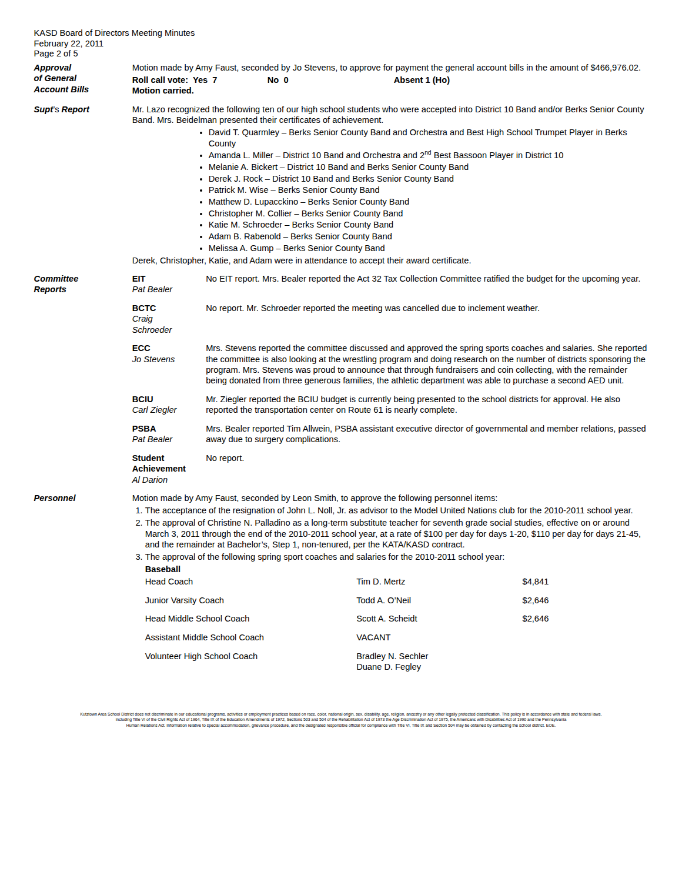KASD Board of Directors Meeting Minutes
February 22, 2011
Page 2 of 5
| Approval of General Account Bills | Motion made by Amy Faust, seconded by Jo Stevens, to approve for payment the general account bills in the amount of $466,976.02. Roll call vote: Yes 7 No 0 Absent 1 (Ho) Motion carried. |
| Supt ’s Report | Mr. Lazo recognized the following ten of our high school students who were accepted into District 10 Band and/or Berks Senior County Band. Mrs. Beidelman presented their certificates of achievement. David T. Quarmley – Berks Senior County Band and Orchestra and Best High School Trumpet Player in Berks County Amanda L. Miller – District 10 Band and Orchestra and 2 nd Best Bassoon Player in District 10 Melanie A. Bickert – District 10 Band and Berks Senior County Band Derek J. Rock – District 10 Band and Berks Senior County Band Patrick M. Wise – Berks Senior County Band Matthew D. Lupacckino – Berks Senior County Band Christopher M. Collier – Berks Senior County Band Katie M. Schroeder – Berks Senior County Band Adam B. Rabenold – Berks Senior County Band Melissa A. Gump – Berks Senior County Band Derek, Christopher, Katie, and Adam were in attendance to accept their award certificate. |
| Committee Reports | EIT Pat Bealer | No EIT report. Mrs. Bealer reported the Act 32 Tax Collection Committee ratified the budget for the upcoming year. |
| | BCTC Craig Schroeder | No report. Mr. Schroeder reported the meeting was cancelled due to inclement weather. |
| | ECC Jo Stevens | Mrs. Stevens reported the committee discussed and approved the spring sports coaches and salaries. She reported the committee is also looking at the wrestling program and doing research on the number of districts sponsoring the program. Mrs. Stevens was proud to announce that through fundraisers and coin collecting, with the remainder being donated from three generous families, the athletic department was able to purchase a second AED unit. |
| | BCIU Carl Ziegler | Mr. Ziegler reported the BCIU budget is currently being presented to the school districts for approval. He also reported the transportation center on Route 61 is nearly complete. |
| | PSBA Pat Bealer | Mrs. Bealer reported Tim Allwein, PSBA assistant executive director of governmental and member relations, passed away due to surgery complications. |
| | Student Achievement Al Darion | No report. |
| Personnel | Motion made by Amy Faust, seconded by Leon Smith, to approve the following personnel items: The acceptance of the resignation of John L. Noll, Jr. as advisor to the Model United Nations club for the 2010-2011 school year. The approval of Christine N. Palladino as a long-term substitute teacher for seventh grade social studies, effective on or around March 3, 2011 through the end of the 2010-2011 school year, at a rate of $100 per day for days 1-20, $110 per day for days 21-45, and the remainder at Bachelor’s, Step 1, non-tenured, per the KATA/KASD contract. The approval of the following spring sport coaches and salaries for the 2010-2011 school year: Baseball / Head Coach / Tim D. Mertz / $4,841 / / Junior Varsity Coach / Todd A. O’Neil / $2,646 / / Head Middle School Coach / Scott A. Scheidt / $2,646 / / Assistant Middle School Coach / VACANT / / / Volunteer High School Coach / Bradley N. Sechler Duane D. Fegley / / |
Kutztown Area School District does not discriminate in our educational programs, activities or employment practices based on race, color, national origin, sex, disability, age, religion, ancestry or any other legally protected classification. This policy is in accordance with state and federal laws,
including Title VI of the Civil Rights Act of 1964, Title IX of the Education Amendments of 1972, Sections 503 and 504 of the Rehabilitation Act of 1973 the Age Discrimination Act of 1975, the Americans with Disabilities Act of 1990 and the Pennsylvania
Human Relations Act. Information relative to special accommodation, grievance procedure, and the designated responsible official for compliance with Title VI, Title IX and Section 504 may be obtained by contacting the school district. EOE.